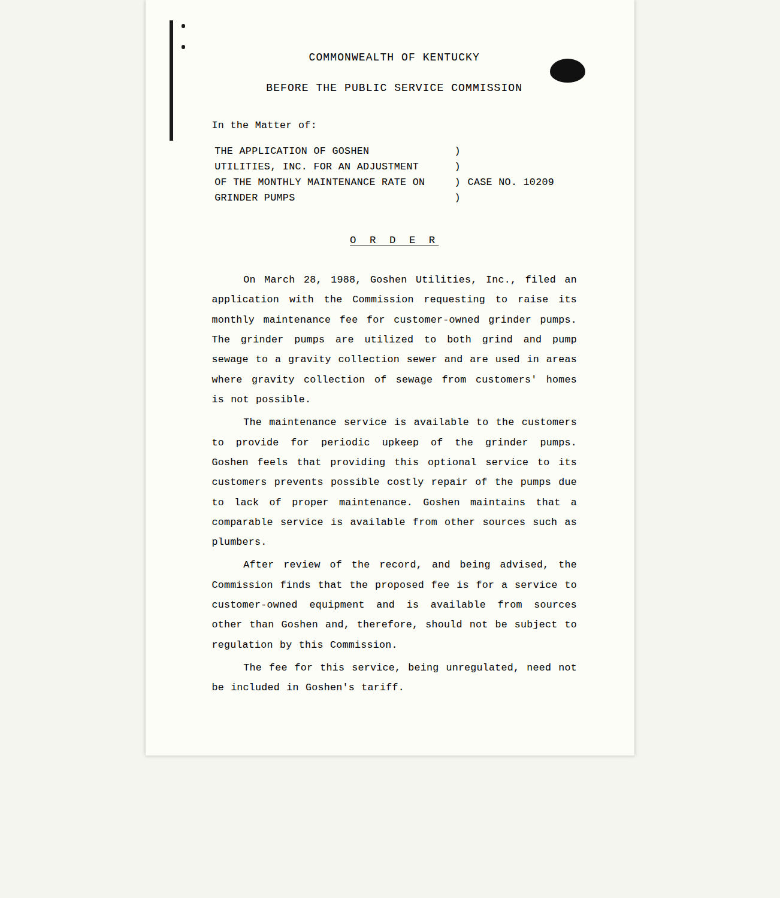Commonwealth of Kentucky
Before the Public Service Commission
In the Matter of:
| The Application of Goshen | ) | |
| Utilities, Inc. for an Adjustment | ) | |
| of the Monthly Maintenance Rate on | ) | Case No. 10209 |
| Grinder Pumps | ) | |
O R D E R
On March 28, 1988, Goshen Utilities, Inc., filed an application with the Commission requesting to raise its monthly maintenance fee for customer-owned grinder pumps. The grinder pumps are utilized to both grind and pump sewage to a gravity collection sewer and are used in areas where gravity collection of sewage from customers' homes is not possible.
The maintenance service is available to the customers to provide for periodic upkeep of the grinder pumps. Goshen feels that providing this optional service to its customers prevents possible costly repair of the pumps due to lack of proper maintenance. Goshen maintains that a comparable service is available from other sources such as plumbers.
After review of the record, and being advised, the Commission finds that the proposed fee is for a service to customer-owned equipment and is available from sources other than Goshen and, therefore, should not be subject to regulation by this Commission.
The fee for this service, being unregulated, need not be included in Goshen's tariff.